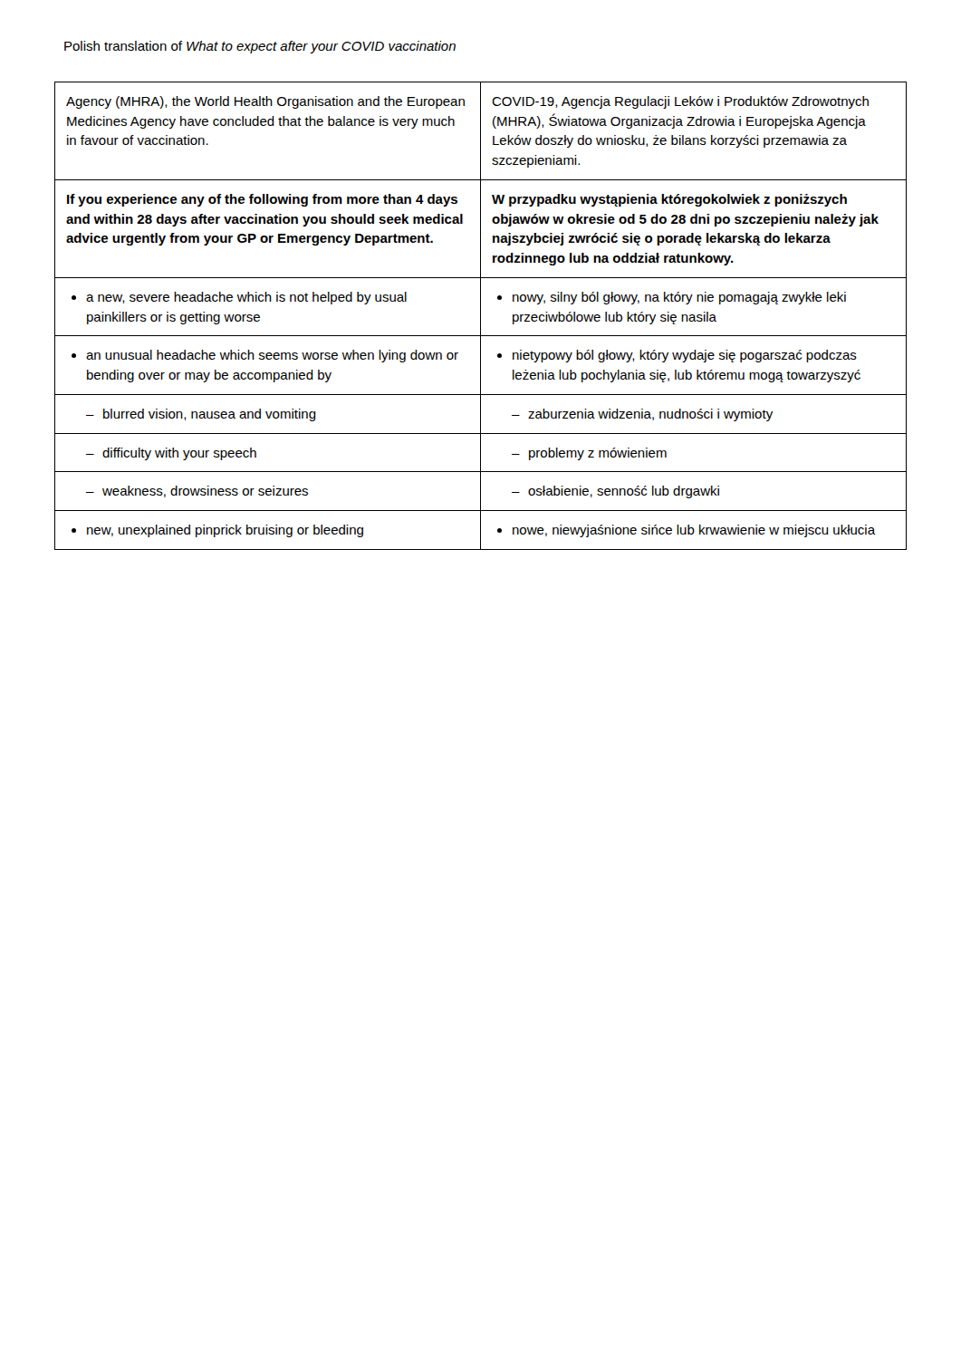Polish translation of What to expect after your COVID vaccination
| Agency (MHRA), the World Health Organisation and the European Medicines Agency have concluded that the balance is very much in favour of vaccination. | COVID-19, Agencja Regulacji Leków i Produktów Zdrowotnych (MHRA), Światowa Organizacja Zdrowia i Europejska Agencja Leków doszły do wniosku, że bilans korzyści przemawia za szczepieniami. |
| If you experience any of the following from more than 4 days and within 28 days after vaccination you should seek medical advice urgently from your GP or Emergency Department. | W przypadku wystąpienia któregokolwiek z poniższych objawów w okresie od 5 do 28 dni po szczepieniu należy jak najszybciej zwrócić się o poradę lekarską do lekarza rodzinnego lub na oddział ratunkowy. |
| a new, severe headache which is not helped by usual painkillers or is getting worse | nowy, silny ból głowy, na który nie pomagają zwykłe leki przeciwbólowe lub który się nasila |
| an unusual headache which seems worse when lying down or bending over or may be accompanied by | nietypowy ból głowy, który wydaje się pogarszać podczas leżenia lub pochylania się, lub któremu mogą towarzyszyć |
| blurred vision, nausea and vomiting | zaburzenia widzenia, nudności i wymioty |
| difficulty with your speech | problemy z mówieniem |
| weakness, drowsiness or seizures | osłabienie, senność lub drgawki |
| new, unexplained pinprick bruising or bleeding | nowe, niewyjaśnione sińce lub krwawienie w miejscu ukłucia |